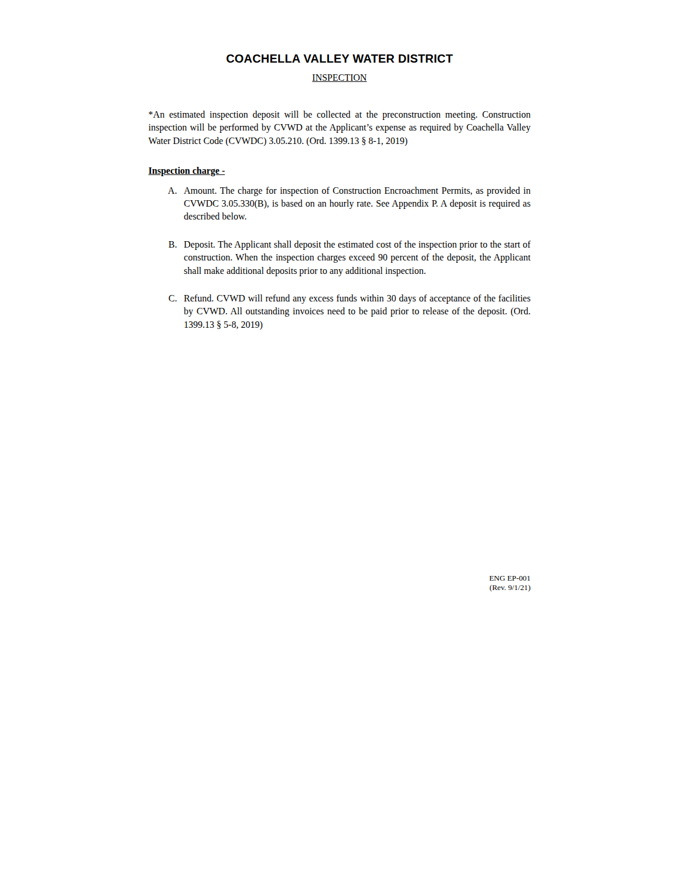COACHELLA VALLEY WATER DISTRICT
INSPECTION
*An estimated inspection deposit will be collected at the preconstruction meeting. Construction inspection will be performed by CVWD at the Applicant’s expense as required by Coachella Valley Water District Code (CVWDC) 3.05.210. (Ord. 1399.13 § 8-1, 2019)
Inspection charge -
Amount. The charge for inspection of Construction Encroachment Permits, as provided in CVWDC 3.05.330(B), is based on an hourly rate. See Appendix P. A deposit is required as described below.
Deposit. The Applicant shall deposit the estimated cost of the inspection prior to the start of construction. When the inspection charges exceed 90 percent of the deposit, the Applicant shall make additional deposits prior to any additional inspection.
Refund. CVWD will refund any excess funds within 30 days of acceptance of the facilities by CVWD. All outstanding invoices need to be paid prior to release of the deposit. (Ord. 1399.13 § 5-8, 2019)
ENG EP-001
(Rev. 9/1/21)